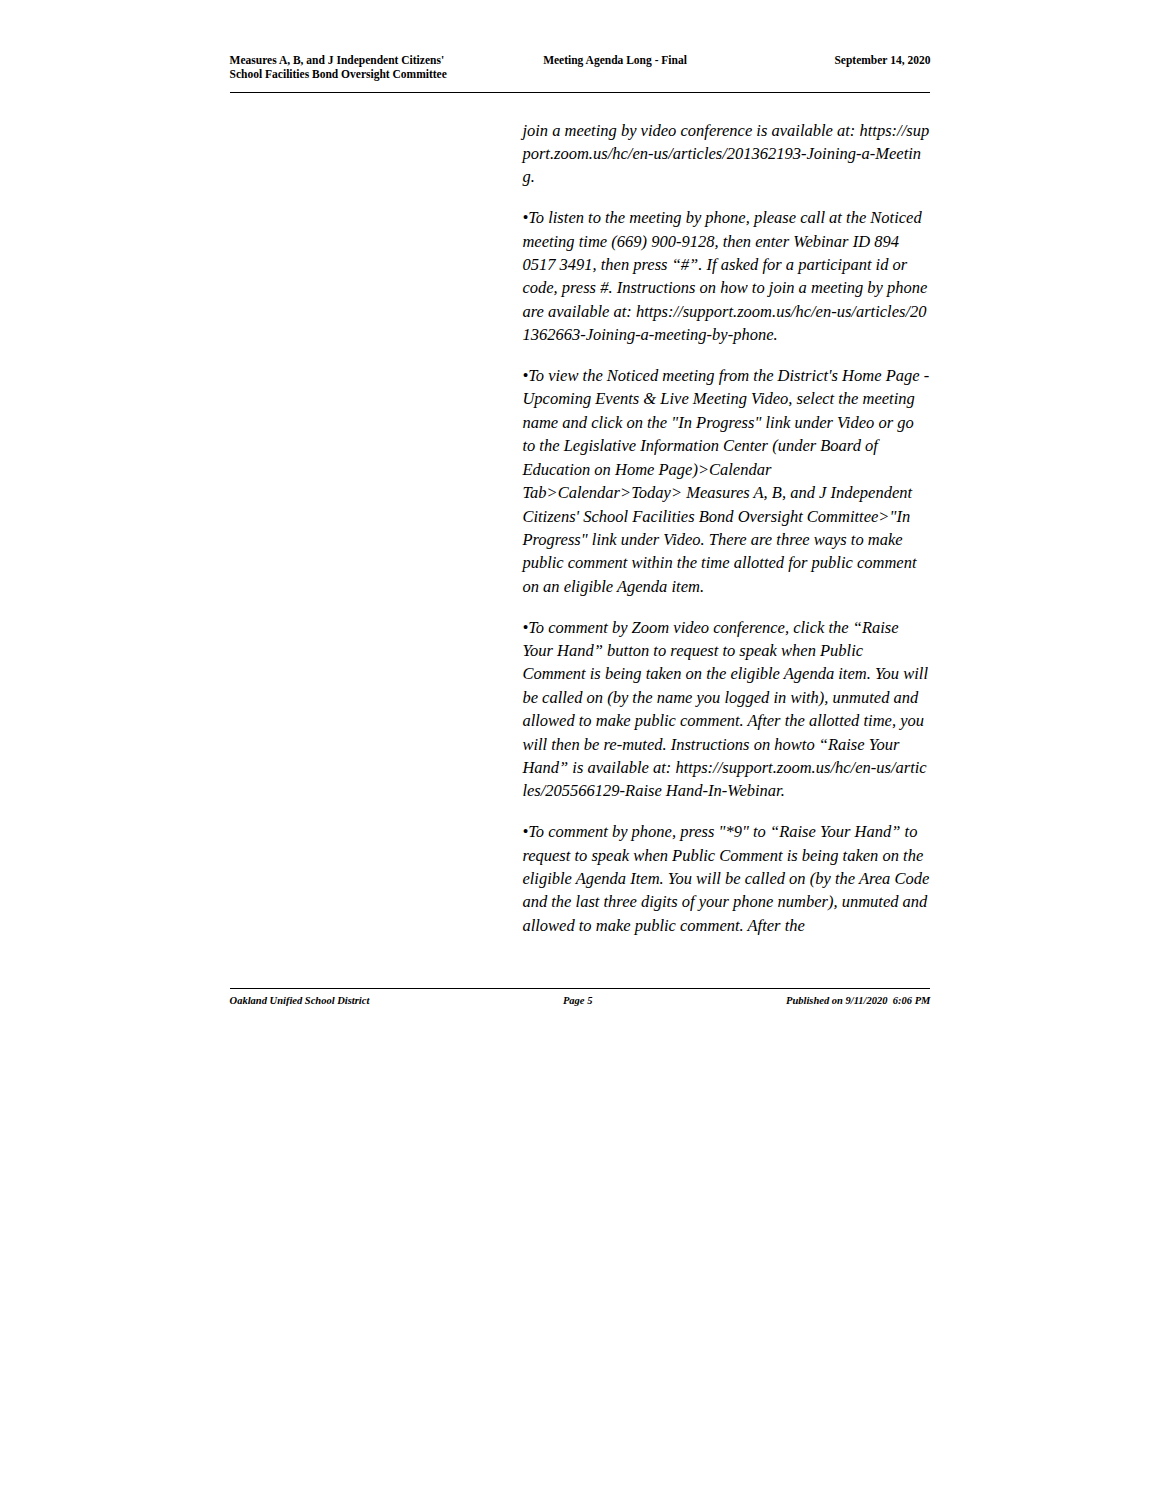Measures A, B, and J Independent Citizens' School Facilities Bond Oversight Committee
Meeting Agenda Long - Final
September 14, 2020
join a meeting by video conference is available at: https://support.zoom.us/hc/en-us/articles/201362193-Joining-a-Meeting.
•To listen to the meeting by phone, please call at the Noticed meeting time (669) 900-9128, then enter Webinar ID 894 0517 3491, then press “#”. If asked for a participant id or code, press #. Instructions on how to join a meeting by phone are available at: https://support.zoom.us/hc/en-us/articles/201362663-Joining-a-meeting-by-phone.
•To view the Noticed meeting from the District's Home Page - Upcoming Events & Live Meeting Video, select the meeting name and click on the "In Progress" link under Video or go to the Legislative Information Center (under Board of Education on Home Page)>Calendar Tab>Calendar>Today> Measures A, B, and J Independent Citizens' School Facilities Bond Oversight Committee>"In Progress" link under Video. There are three ways to make public comment within the time allotted for public comment on an eligible Agenda item.
•To comment by Zoom video conference, click the “Raise Your Hand” button to request to speak when Public Comment is being taken on the eligible Agenda item. You will be called on (by the name you logged in with), unmuted and allowed to make public comment. After the allotted time, you will then be re-muted. Instructions on howto “Raise Your Hand” is available at: https://support.zoom.us/hc/en-us/articles/205566129-Raise Hand-In-Webinar.
•To comment by phone, press "*9" to “Raise Your Hand” to request to speak when Public Comment is being taken on the eligible Agenda Item. You will be called on (by the Area Code and the last three digits of your phone number), unmuted and allowed to make public comment. After the
Oakland Unified School District
Page 5
Published on 9/11/2020 6:06 PM